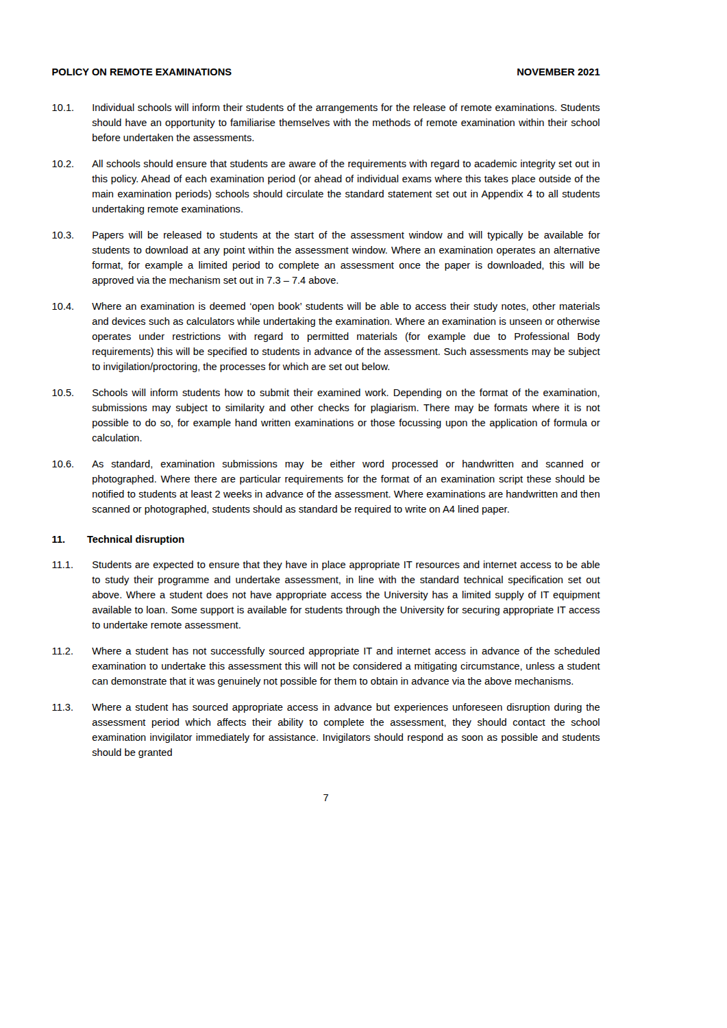POLICY ON REMOTE EXAMINATIONS NOVEMBER 2021
10.1. Individual schools will inform their students of the arrangements for the release of remote examinations. Students should have an opportunity to familiarise themselves with the methods of remote examination within their school before undertaken the assessments.
10.2. All schools should ensure that students are aware of the requirements with regard to academic integrity set out in this policy. Ahead of each examination period (or ahead of individual exams where this takes place outside of the main examination periods) schools should circulate the standard statement set out in Appendix 4 to all students undertaking remote examinations.
10.3. Papers will be released to students at the start of the assessment window and will typically be available for students to download at any point within the assessment window. Where an examination operates an alternative format, for example a limited period to complete an assessment once the paper is downloaded, this will be approved via the mechanism set out in 7.3 – 7.4 above.
10.4. Where an examination is deemed ‘open book’ students will be able to access their study notes, other materials and devices such as calculators while undertaking the examination. Where an examination is unseen or otherwise operates under restrictions with regard to permitted materials (for example due to Professional Body requirements) this will be specified to students in advance of the assessment. Such assessments may be subject to invigilation/proctoring, the processes for which are set out below.
10.5. Schools will inform students how to submit their examined work. Depending on the format of the examination, submissions may subject to similarity and other checks for plagiarism. There may be formats where it is not possible to do so, for example hand written examinations or those focussing upon the application of formula or calculation.
10.6. As standard, examination submissions may be either word processed or handwritten and scanned or photographed. Where there are particular requirements for the format of an examination script these should be notified to students at least 2 weeks in advance of the assessment. Where examinations are handwritten and then scanned or photographed, students should as standard be required to write on A4 lined paper.
11. Technical disruption
11.1. Students are expected to ensure that they have in place appropriate IT resources and internet access to be able to study their programme and undertake assessment, in line with the standard technical specification set out above. Where a student does not have appropriate access the University has a limited supply of IT equipment available to loan. Some support is available for students through the University for securing appropriate IT access to undertake remote assessment.
11.2. Where a student has not successfully sourced appropriate IT and internet access in advance of the scheduled examination to undertake this assessment this will not be considered a mitigating circumstance, unless a student can demonstrate that it was genuinely not possible for them to obtain in advance via the above mechanisms.
11.3. Where a student has sourced appropriate access in advance but experiences unforeseen disruption during the assessment period which affects their ability to complete the assessment, they should contact the school examination invigilator immediately for assistance. Invigilators should respond as soon as possible and students should be granted
7